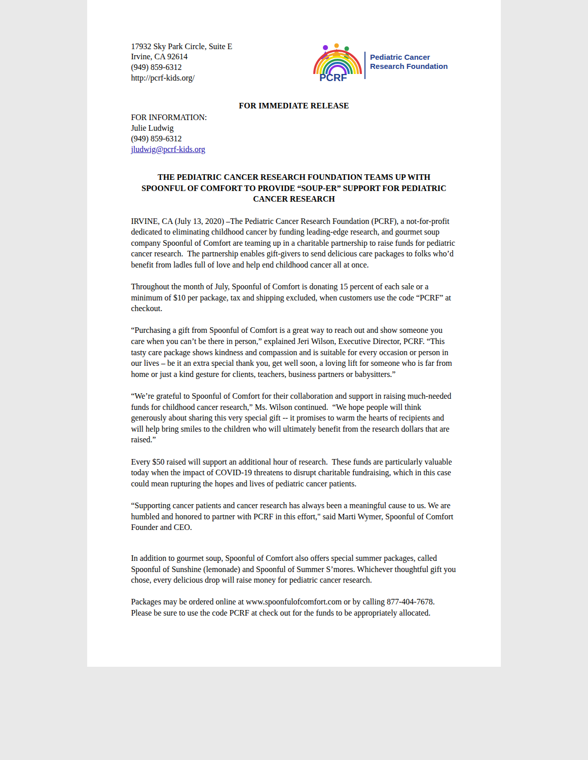17932 Sky Park Circle, Suite E
Irvine, CA 92614
(949) 859-6312
http://pcrf-kids.org/
PCRF Pediatric Cancer Research Foundation
FOR IMMEDIATE RELEASE
FOR INFORMATION:
Julie Ludwig
(949) 859-6312
jludwig@pcrf-kids.org
The Pediatric Cancer Research Foundation Teams Up With Spoonful of Comfort to Provide “Soup-er” Support for Pediatric Cancer Research
IRVINE, CA (July 13, 2020) –The Pediatric Cancer Research Foundation (PCRF), a not-for-profit dedicated to eliminating childhood cancer by funding leading-edge research, and gourmet soup company Spoonful of Comfort are teaming up in a charitable partnership to raise funds for pediatric cancer research. The partnership enables gift-givers to send delicious care packages to folks who’d benefit from ladles full of love and help end childhood cancer all at once.
Throughout the month of July, Spoonful of Comfort is donating 15 percent of each sale or a minimum of $10 per package, tax and shipping excluded, when customers use the code “PCRF” at checkout.
“Purchasing a gift from Spoonful of Comfort is a great way to reach out and show someone you care when you can’t be there in person,” explained Jeri Wilson, Executive Director, PCRF. “This tasty care package shows kindness and compassion and is suitable for every occasion or person in our lives – be it an extra special thank you, get well soon, a loving lift for someone who is far from home or just a kind gesture for clients, teachers, business partners or babysitters.”
“We’re grateful to Spoonful of Comfort for their collaboration and support in raising much-needed funds for childhood cancer research,” Ms. Wilson continued. “We hope people will think generously about sharing this very special gift -- it promises to warm the hearts of recipients and will help bring smiles to the children who will ultimately benefit from the research dollars that are raised.”
Every $50 raised will support an additional hour of research. These funds are particularly valuable today when the impact of COVID-19 threatens to disrupt charitable fundraising, which in this case could mean rupturing the hopes and lives of pediatric cancer patients.
“Supporting cancer patients and cancer research has always been a meaningful cause to us. We are humbled and honored to partner with PCRF in this effort," said Marti Wymer, Spoonful of Comfort Founder and CEO.
In addition to gourmet soup, Spoonful of Comfort also offers special summer packages, called Spoonful of Sunshine (lemonade) and Spoonful of Summer S’mores. Whichever thoughtful gift you chose, every delicious drop will raise money for pediatric cancer research.
Packages may be ordered online at www.spoonfulofcomfort.com or by calling 877-404-7678. Please be sure to use the code PCRF at check out for the funds to be appropriately allocated.